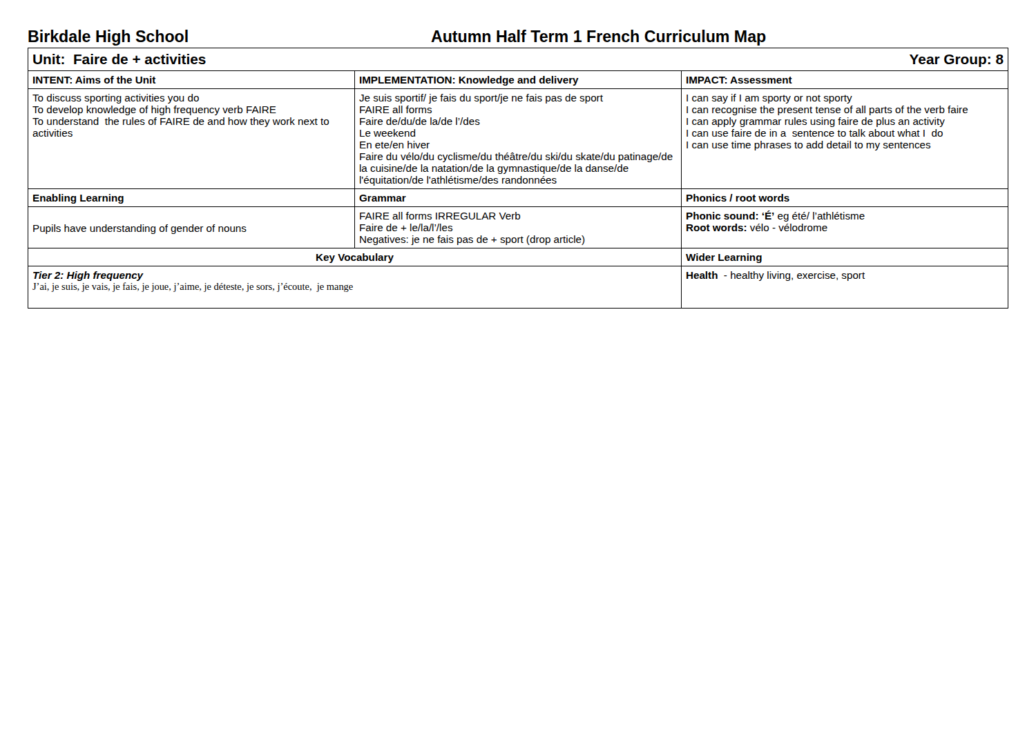Birkdale High School Autumn Half Term 1 French Curriculum Map
| Unit: Faire de + activities | Year Group: 8 |
| INTENT: Aims of the Unit | IMPLEMENTATION: Knowledge and delivery | IMPACT: Assessment |
| To discuss sporting activities you do To develop knowledge of high frequency verb FAIRE To understand the rules of FAIRE de and how they work next to activities | Je suis sportif/ je fais du sport/je ne fais pas de sport FAIRE all forms Faire de/du/de la/de l’/des Le weekend En ete/en hiver Faire du vélo/du cyclisme/du théâtre/du ski/du skate/du patinage/de la cuisine/de la natation/de la gymnastique/de la danse/de l'équitation/de l'athlétisme/des randonnées | I can say if I am sporty or not sporty I can recognise the present tense of all parts of the verb faire I can apply grammar rules using faire de plus an activity I can use faire de in a sentence to talk about what I do I can use time phrases to add detail to my sentences |
| Enabling Learning | Grammar | Phonics / root words |
| Pupils have understanding of gender of nouns | FAIRE all forms IRREGULAR Verb Faire de + le/la/l’/les Negatives: je ne fais pas de + sport (drop article) | Phonic sound: ‘É’ eg été/ l’athlétisme Root words: vélo - vélodrome |
| Key Vocabulary | Wider Learning |
| Tier 2: High frequency J’ai, je suis, je vais, je fais, je joue, j’aime, je déteste, je sors, j’écoute, je mange | Health - healthy living, exercise, sport |